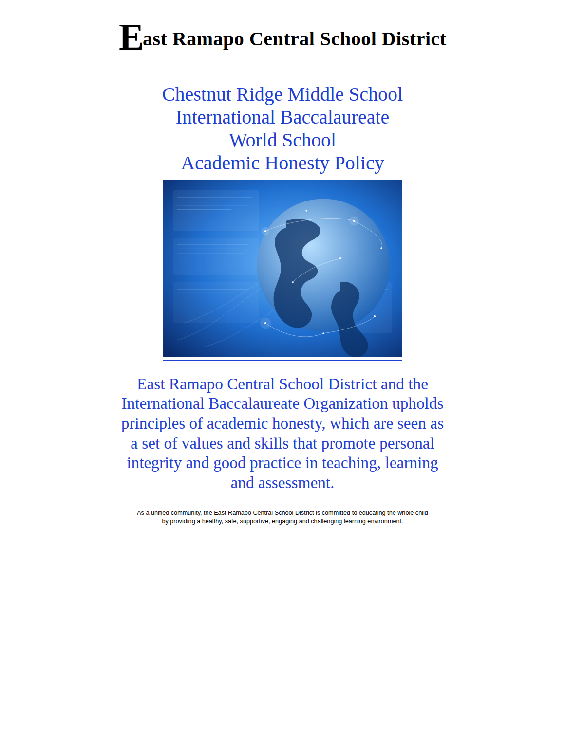East Ramapo Central School District
Chestnut Ridge Middle School International Baccalaureate World School Academic Honesty Policy
East Ramapo Central School District and the International Baccalaureate Organization upholds principles of academic honesty, which are seen as a set of values and skills that promote personal integrity and good practice in teaching, learning and assessment.
As a unified community, the East Ramapo Central School District is committed to educating the whole child
by providing a healthy, safe, supportive, engaging and challenging learning environment.